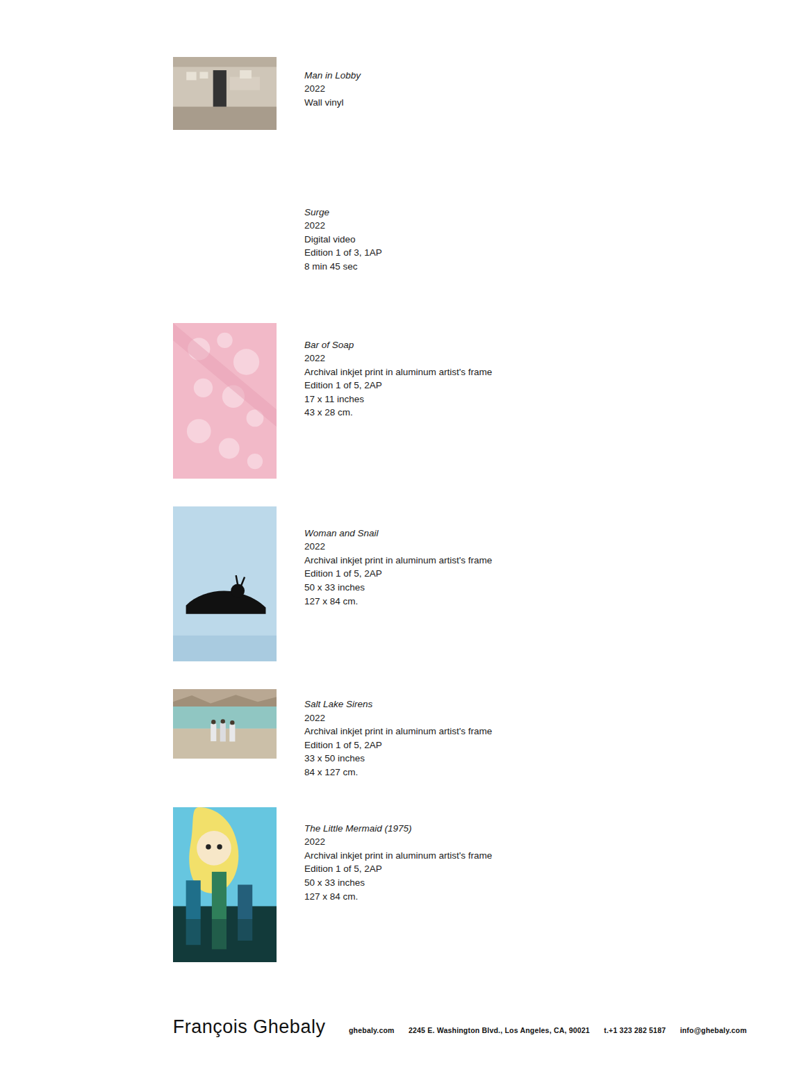Man in Lobby
2022
Wall vinyl
Surge
2022
Digital video
Edition 1 of 3, 1AP
8 min 45 sec
Bar of Soap
2022
Archival inkjet print in aluminum artist's frame
Edition 1 of 5, 2AP
17 x 11 inches
43 x 28 cm.
Woman and Snail
2022
Archival inkjet print in aluminum artist's frame
Edition 1 of 5, 2AP
50 x 33 inches
127 x 84 cm.
Salt Lake Sirens
2022
Archival inkjet print in aluminum artist's frame
Edition 1 of 5, 2AP
33 x 50 inches
84 x 127 cm.
The Little Mermaid (1975)
2022
Archival inkjet print in aluminum artist's frame
Edition 1 of 5, 2AP
50 x 33 inches
127 x 84 cm.
François Ghebaly
ghebaly.com 2245 E. Washington Blvd., Los Angeles, CA, 90021 t.+1 323 282 5187 info@ghebaly.com